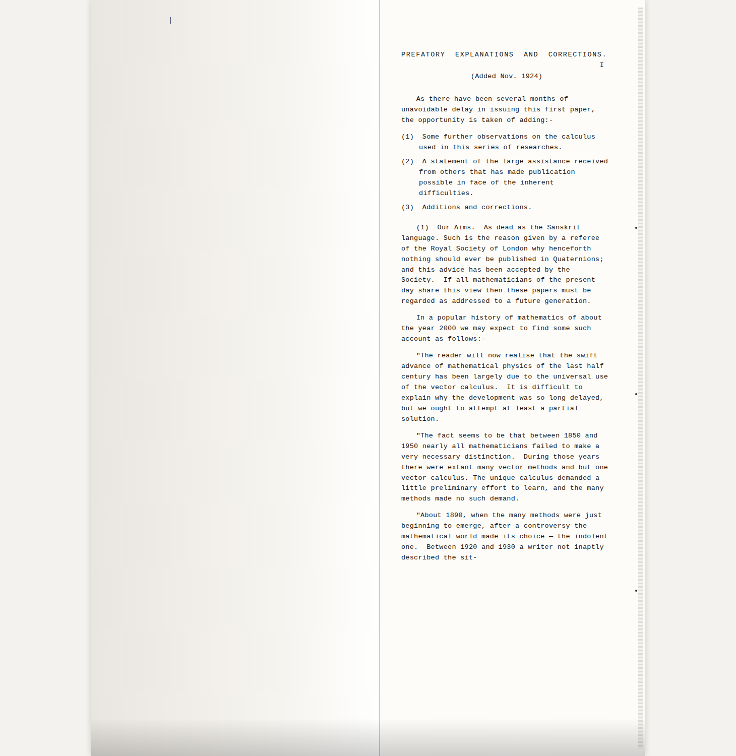|
PREFATORY EXPLANATIONS AND CORRECTIONS.I
(Added Nov. 1924)
As there have been several months of unavoidable delay in issuing this first paper, the opportunity is taken of adding:-
(1) Some further observations on the calculus used in this series of researches.
(2) A statement of the large assistance received from others that has made publication possible in face of the inherent difficulties.
(3) Additions and corrections.
(1) Our Aims. As dead as the Sanskrit language. Such is the reason given by a referee of the Royal Society of London why henceforth nothing should ever be published in Quaternions; and this advice has been accepted by the Society. If all mathematicians of the present day share this view then these papers must be regarded as addressed to a future generation.
In a popular history of mathematics of about the year 2000 we may expect to find some such account as follows:-
"The reader will now realise that the swift advance of mathematical physics of the last half century has been largely due to the universal use of the vector calculus. It is difficult to explain why the development was so long delayed, but we ought to attempt at least a partial solution.
"The fact seems to be that between 1850 and 1950 nearly all mathematicians failed to make a very necessary distinction. During those years there were extant many vector methods and but one vector calculus. The unique calculus demanded a little preliminary effort to learn, and the many methods made no such demand.
"About 1890, when the many methods were just beginning to emerge, after a controversy the mathematical world made its choice — the indolent one. Between 1920 and 1930 a writer not inaptly described the sit-